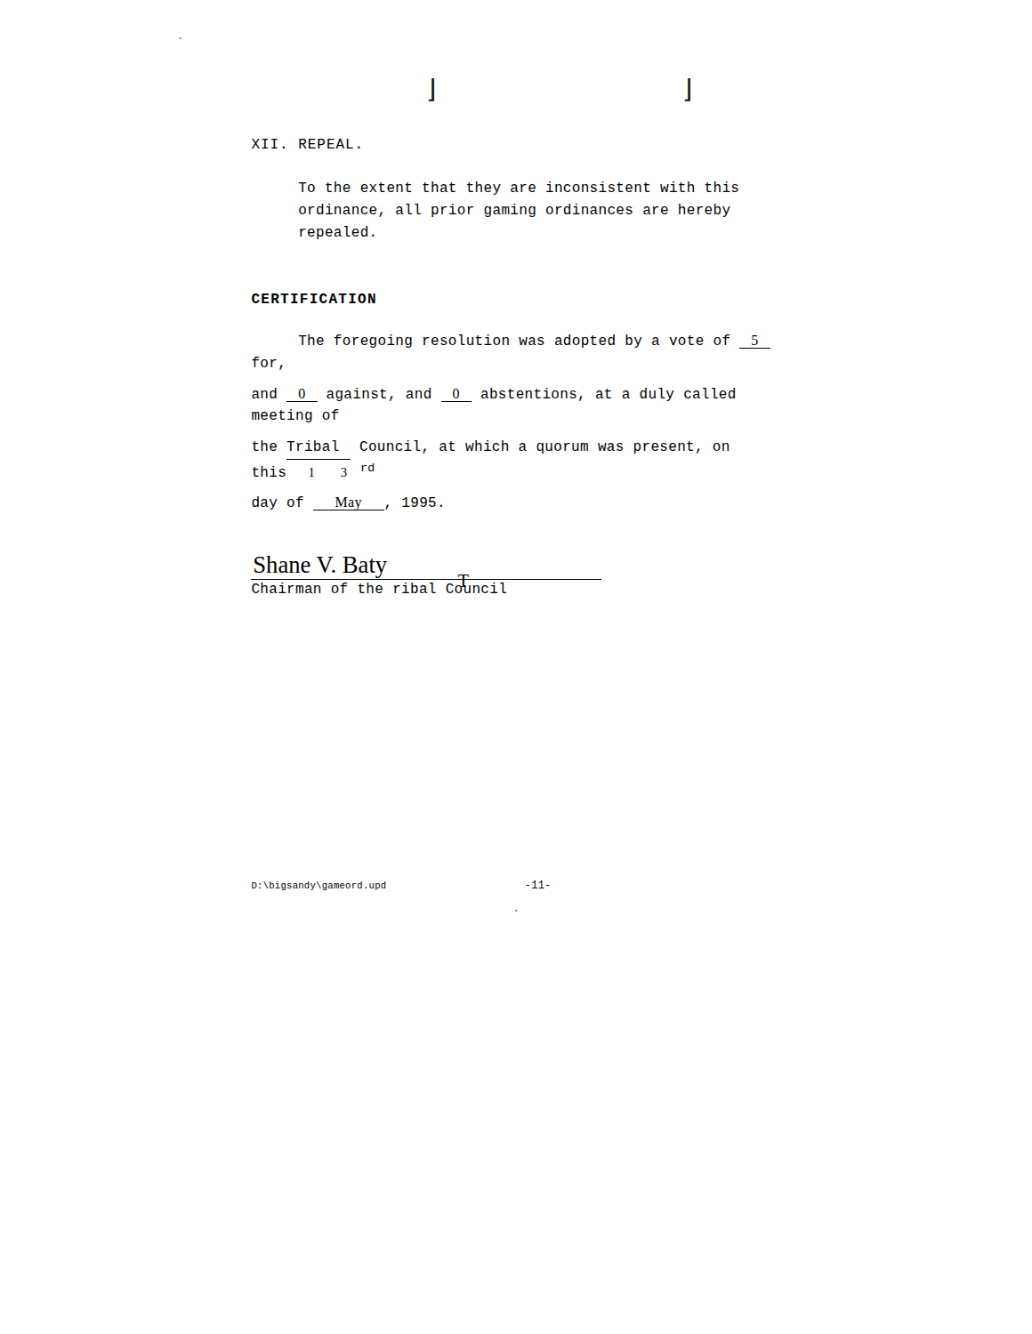.
⌋ ⌋
XII. REPEAL.
To the extent that they are inconsistent with this
ordinance, all prior gaming ordinances are hereby repealed.
CERTIFICATION
The foregoing resolution was adopted by a vote of 5 for,
and 0 against, and 0 abstentions, at a duly called meeting of
the Tribal Council, at which a quorum was present, on this 13rd
day of May, 1995.
Shane V. Baty
Chairman of the Tribal Council
D:\bigsandy\gameord.upd -11-
.